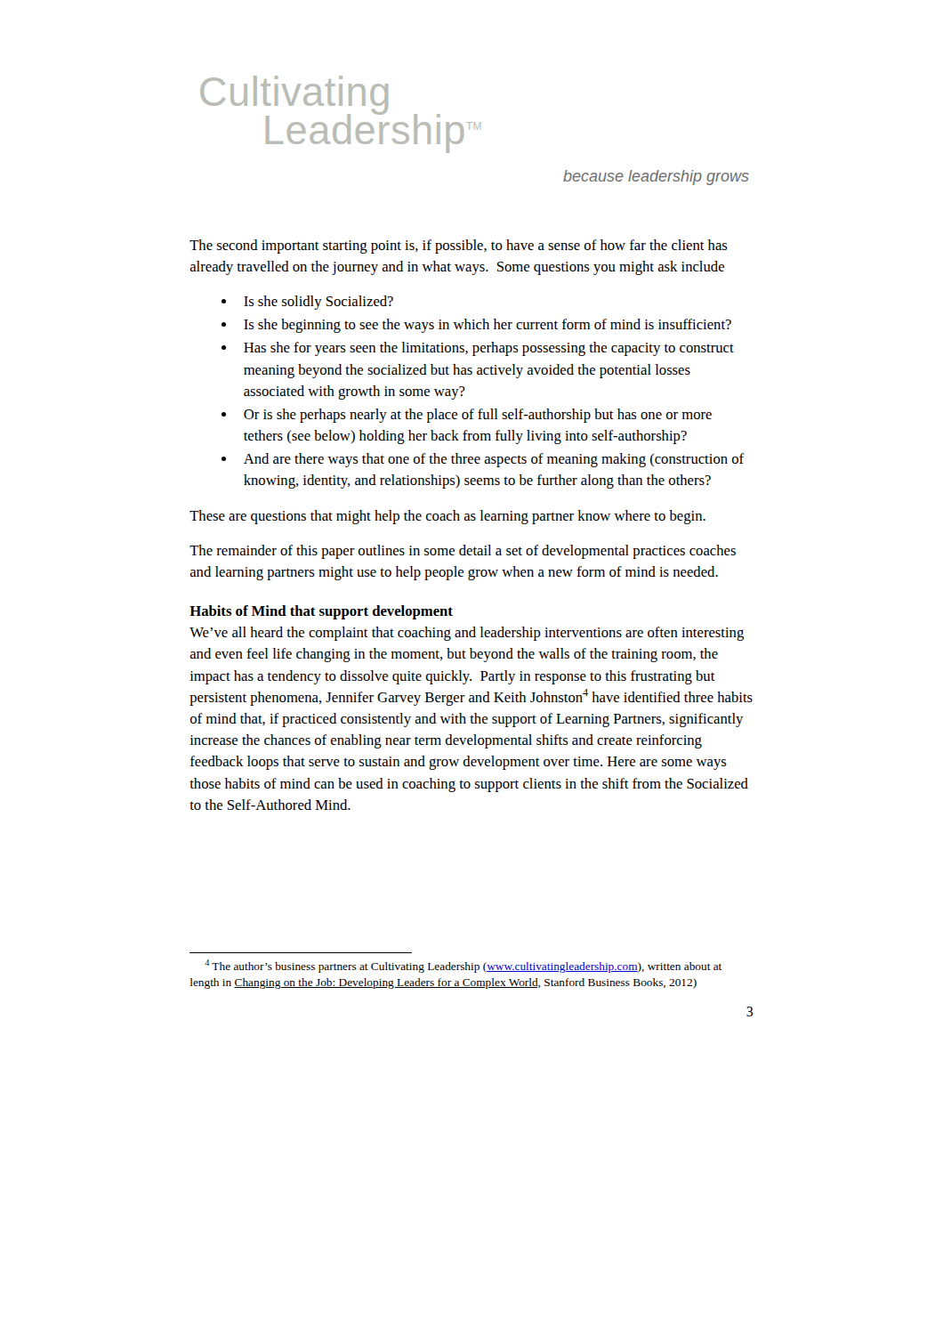Cultivating LeadershipTM
because leadership grows
The second important starting point is, if possible, to have a sense of how far the client has already travelled on the journey and in what ways. Some questions you might ask include
Is she solidly Socialized?
Is she beginning to see the ways in which her current form of mind is insufficient?
Has she for years seen the limitations, perhaps possessing the capacity to construct meaning beyond the socialized but has actively avoided the potential losses associated with growth in some way?
Or is she perhaps nearly at the place of full self-authorship but has one or more tethers (see below) holding her back from fully living into self-authorship?
And are there ways that one of the three aspects of meaning making (construction of knowing, identity, and relationships) seems to be further along than the others?
These are questions that might help the coach as learning partner know where to begin.
The remainder of this paper outlines in some detail a set of developmental practices coaches and learning partners might use to help people grow when a new form of mind is needed.
Habits of Mind that support development
We’ve all heard the complaint that coaching and leadership interventions are often interesting and even feel life changing in the moment, but beyond the walls of the training room, the impact has a tendency to dissolve quite quickly. Partly in response to this frustrating but persistent phenomena, Jennifer Garvey Berger and Keith Johnston4 have identified three habits of mind that, if practiced consistently and with the support of Learning Partners, significantly increase the chances of enabling near term developmental shifts and create reinforcing feedback loops that serve to sustain and grow development over time. Here are some ways those habits of mind can be used in coaching to support clients in the shift from the Socialized to the Self-Authored Mind.
4 The author’s business partners at Cultivating Leadership (www.cultivatingleadership.com), written about at length in Changing on the Job: Developing Leaders for a Complex World, Stanford Business Books, 2012)
3